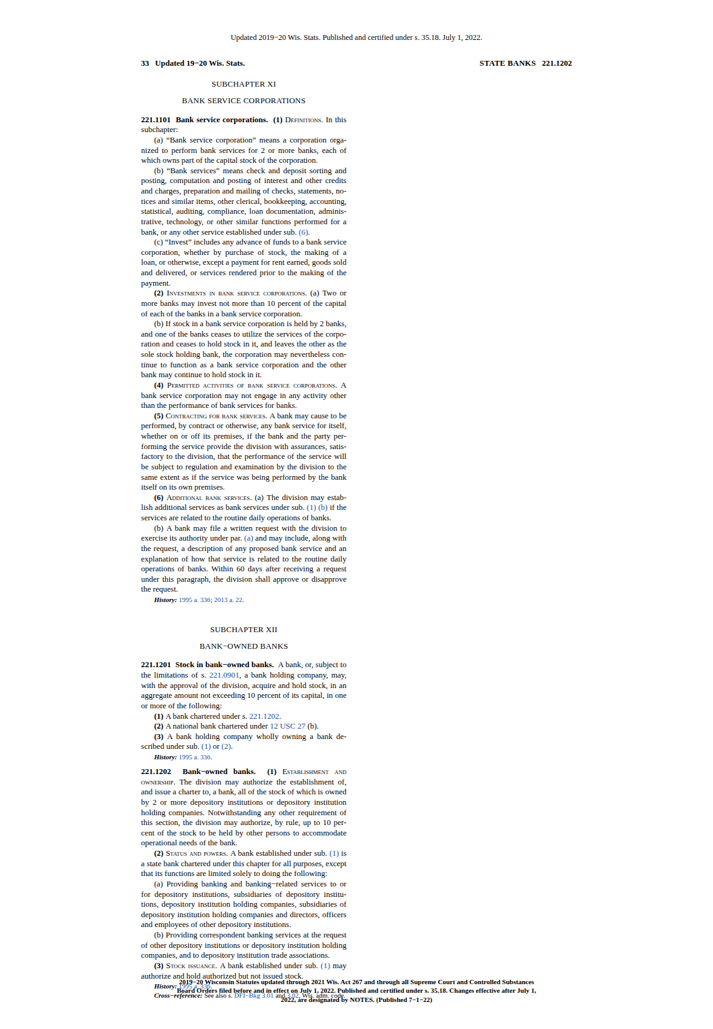Updated 2019−20 Wis. Stats. Published and certified under s. 35.18. July 1, 2022.
33 Updated 19−20 Wis. Stats.
STATE BANKS 221.1202
SUBCHAPTER XI
BANK SERVICE CORPORATIONS
221.1101 Bank service corporations. (1) Definitions. In this subchapter:
(a) “Bank service corporation” means a corporation organized to perform bank services for 2 or more banks, each of which owns part of the capital stock of the corporation.
(b) “Bank services” means check and deposit sorting and posting, computation and posting of interest and other credits and charges, preparation and mailing of checks, statements, notices and similar items, other clerical, bookkeeping, accounting, statistical, auditing, compliance, loan documentation, administrative, technology, or other similar functions performed for a bank, or any other service established under sub. (6).
(c) “Invest” includes any advance of funds to a bank service corporation, whether by purchase of stock, the making of a loan, or otherwise, except a payment for rent earned, goods sold and delivered, or services rendered prior to the making of the payment.
(2) Investments in bank service corporations. (a) Two or more banks may invest not more than 10 percent of the capital of each of the banks in a bank service corporation.
(b) If stock in a bank service corporation is held by 2 banks, and one of the banks ceases to utilize the services of the corporation and ceases to hold stock in it, and leaves the other as the sole stock holding bank, the corporation may nevertheless continue to function as a bank service corporation and the other bank may continue to hold stock in it.
(4) Permitted activities of bank service corporations. A bank service corporation may not engage in any activity other than the performance of bank services for banks.
(5) Contracting for bank services. A bank may cause to be performed, by contract or otherwise, any bank service for itself, whether on or off its premises, if the bank and the party performing the service provide the division with assurances, satisfactory to the division, that the performance of the service will be subject to regulation and examination by the division to the same extent as if the service was being performed by the bank itself on its own premises.
(6) Additional bank services. (a) The division may establish additional services as bank services under sub. (1) (b) if the services are related to the routine daily operations of banks.
(b) A bank may file a written request with the division to exercise its authority under par. (a) and may include, along with the request, a description of any proposed bank service and an explanation of how that service is related to the routine daily operations of banks. Within 60 days after receiving a request under this paragraph, the division shall approve or disapprove the request.
History: 1995 a. 336; 2013 a. 22.
SUBCHAPTER XII
BANK−OWNED BANKS
221.1201 Stock in bank−owned banks. A bank, or, subject to the limitations of s. 221.0901, a bank holding company, may, with the approval of the division, acquire and hold stock, in an aggregate amount not exceeding 10 percent of its capital, in one or more of the following:
(1) A bank chartered under s. 221.1202.
(2) A national bank chartered under 12 USC 27 (b).
(3) A bank holding company wholly owning a bank described under sub. (1) or (2).
History: 1995 a. 336.
221.1202 Bank−owned banks. (1) Establishment and ownership. The division may authorize the establishment of, and issue a charter to, a bank, all of the stock of which is owned by 2 or more depository institutions or depository institution holding companies. Notwithstanding any other requirement of this section, the division may authorize, by rule, up to 10 percent of the stock to be held by other persons to accommodate operational needs of the bank.
(2) Status and powers. A bank established under sub. (1) is a state bank chartered under this chapter for all purposes, except that its functions are limited solely to doing the following:
(a) Providing banking and banking−related services to or for depository institutions, subsidiaries of depository institutions, depository institution holding companies, subsidiaries of depository institution holding companies and directors, officers and employees of other depository institutions.
(b) Providing correspondent banking services at the request of other depository institutions or depository institution holding companies, and to depository institution trade associations.
(3) Stock issuance. A bank established under sub. (1) may authorize and hold authorized but not issued stock.
History: 1995 a. 336.
Cross−reference: See also s. DFI−Bkg 3.01 and 3.02, Wis. adm. code.
2019−20 Wisconsin Statutes updated through 2021 Wis. Act 267 and through all Supreme Court and Controlled Substances
Board Orders filed before and in effect on July 1, 2022. Published and certified under s. 35.18. Changes effective after July 1,
2022, are designated by NOTES. (Published 7−1−22)